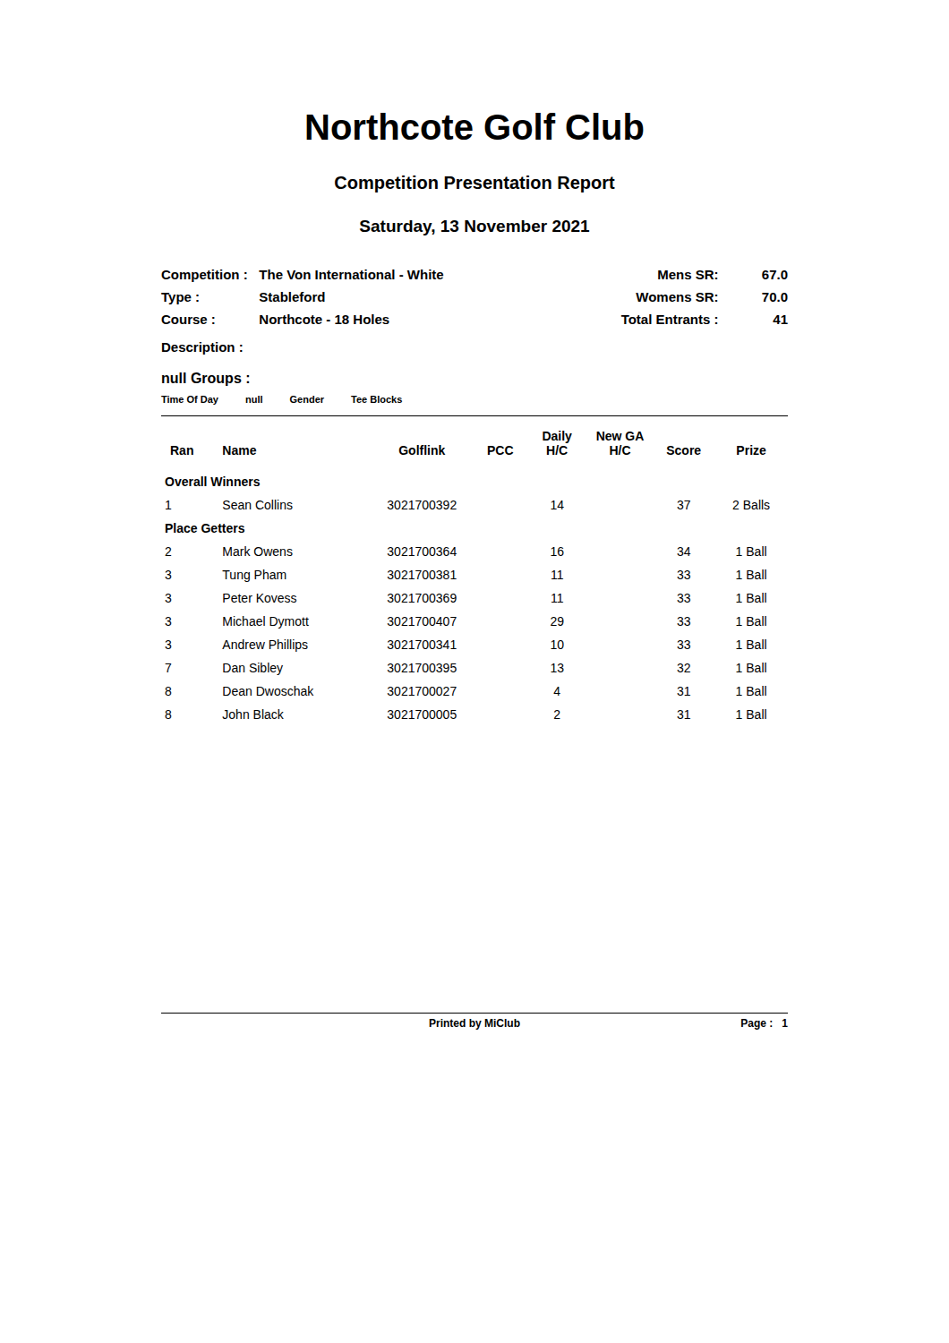Northcote Golf Club
Competition Presentation Report
Saturday, 13 November 2021
| Competition : | The Von International - White | Mens SR: | 67.0 |
| Type : | Stableford | Womens SR: | 70.0 |
| Course : | Northcote - 18 Holes | Total Entrants : | 41 |
Description :
null Groups :
| Time Of Day | null | Gender | Tee Blocks |
| Ran | Name | Golflink | PCC | Daily H/C | New GA H/C | Score | Prize |
| --- | --- | --- | --- | --- | --- | --- | --- |
| Overall Winners |
| 1 | Sean Collins | 3021700392 | | 14 | | 37 | 2 Balls |
| Place Getters |
| 2 | Mark Owens | 3021700364 | | 16 | | 34 | 1 Ball |
| 3 | Tung Pham | 3021700381 | | 11 | | 33 | 1 Ball |
| 3 | Peter Kovess | 3021700369 | | 11 | | 33 | 1 Ball |
| 3 | Michael Dymott | 3021700407 | | 29 | | 33 | 1 Ball |
| 3 | Andrew Phillips | 3021700341 | | 10 | | 33 | 1 Ball |
| 7 | Dan Sibley | 3021700395 | | 13 | | 32 | 1 Ball |
| 8 | Dean Dwoschak | 3021700027 | | 4 | | 31 | 1 Ball |
| 8 | John Black | 3021700005 | | 2 | | 31 | 1 Ball |
Printed by MiClub
Page : 1